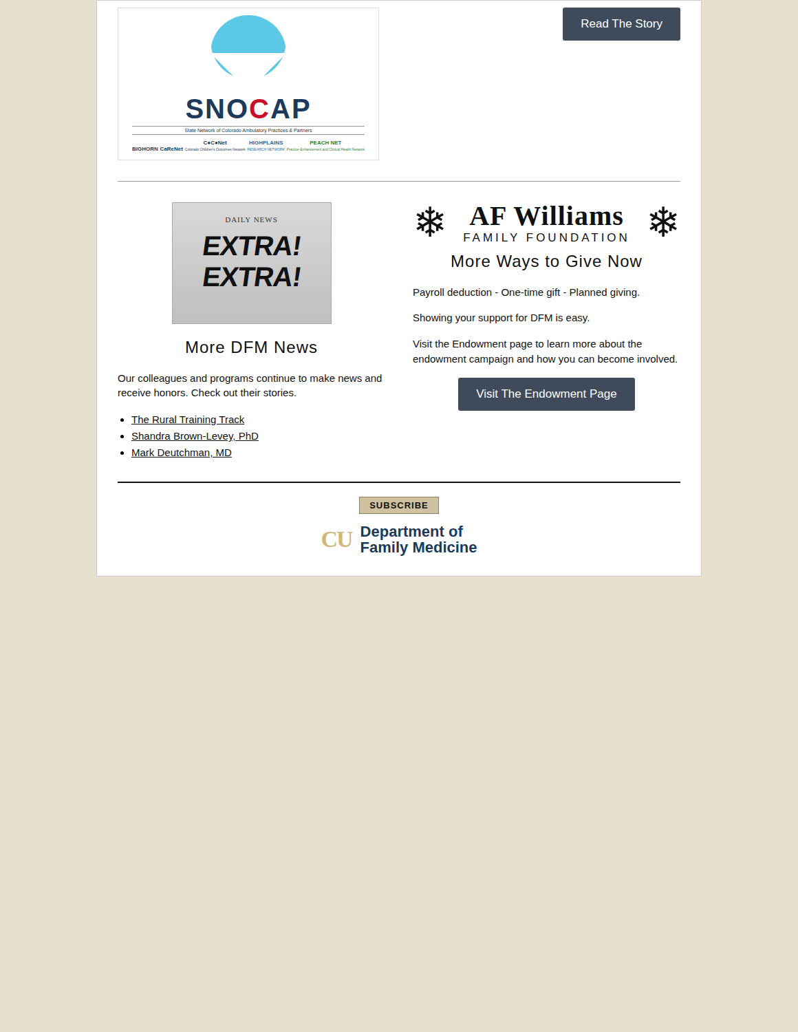SNOCAP
State Network of Colorado Ambulatory Practices & Partners
BIGHORN CaReNet C●C●Net
Colorado Children's Outcomes Network HIGHPLAINS
RESEARCH NETWORK PEACH NET
Practice Enhancement and Clinical Health Network
Read The Story
DAILY NEWS
EXTRA!
EXTRA!
More DFM News
Our colleagues and programs continue to make news and receive honors. Check out their stories.
The Rural Training Track
Shandra Brown-Levey, PhD
Mark Deutchman, MD
❄ ❄
AF Williams
FAMILY FOUNDATION
More Ways to Give Now
Payroll deduction - One-time gift - Planned giving.
Showing your support for DFM is easy.
Visit the Endowment page to learn more about the endowment campaign and how you can become involved.
Visit The Endowment Page
SUBSCRIBE
CU
Department of
Family Medicine